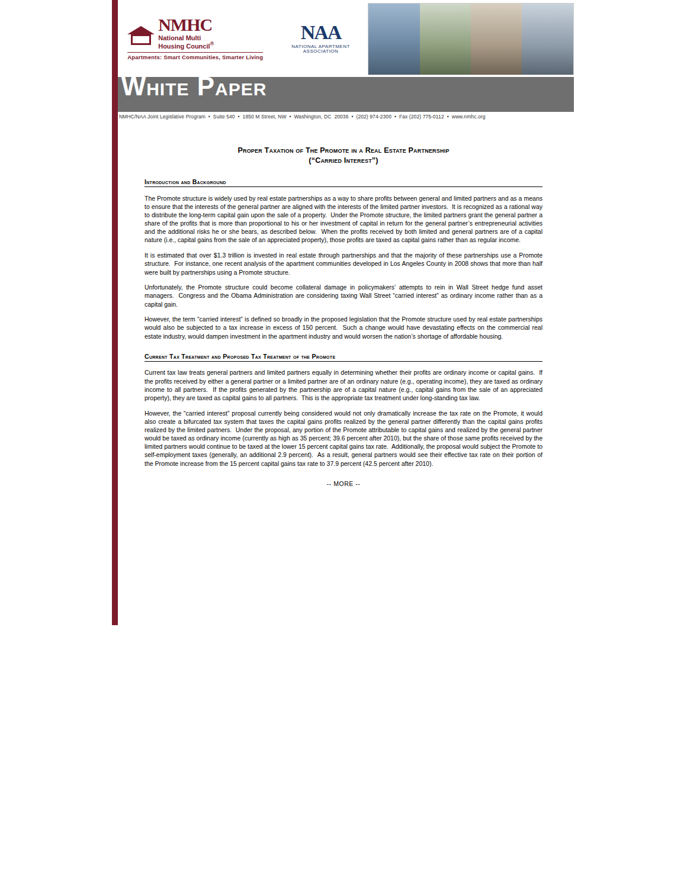NMHC National Multi
Housing Council®
Apartments: Smart Communities, Smarter Living
NAA
NATIONAL APARTMENT ASSOCIATION
WHITE PAPER
NMHC/NAA Joint Legislative Program • Suite 540 • 1850 M Street, NW • Washington, DC 20036 • (202) 974-2300 • Fax (202) 775-0112 • www.nmhc.org
Proper Taxation of The Promote in a Real Estate Partnership (“Carried Interest”)
Introduction and Background
The Promote structure is widely used by real estate partnerships as a way to share profits between general and limited partners and as a means to ensure that the interests of the general partner are aligned with the interests of the limited partner investors. It is recognized as a rational way to distribute the long-term capital gain upon the sale of a property. Under the Promote structure, the limited partners grant the general partner a share of the profits that is more than proportional to his or her investment of capital in return for the general partner’s entrepreneurial activities and the additional risks he or she bears, as described below. When the profits received by both limited and general partners are of a capital nature (i.e., capital gains from the sale of an appreciated property), those profits are taxed as capital gains rather than as regular income.
It is estimated that over $1.3 trillion is invested in real estate through partnerships and that the majority of these partnerships use a Promote structure. For instance, one recent analysis of the apartment communities developed in Los Angeles County in 2008 shows that more than half were built by partnerships using a Promote structure.
Unfortunately, the Promote structure could become collateral damage in policymakers’ attempts to rein in Wall Street hedge fund asset managers. Congress and the Obama Administration are considering taxing Wall Street “carried interest” as ordinary income rather than as a capital gain.
However, the term “carried interest” is defined so broadly in the proposed legislation that the Promote structure used by real estate partnerships would also be subjected to a tax increase in excess of 150 percent. Such a change would have devastating effects on the commercial real estate industry, would dampen investment in the apartment industry and would worsen the nation’s shortage of affordable housing.
Current Tax Treatment and Proposed Tax Treatment of the Promote
Current tax law treats general partners and limited partners equally in determining whether their profits are ordinary income or capital gains. If the profits received by either a general partner or a limited partner are of an ordinary nature (e.g., operating income), they are taxed as ordinary income to all partners. If the profits generated by the partnership are of a capital nature (e.g., capital gains from the sale of an appreciated property), they are taxed as capital gains to all partners. This is the appropriate tax treatment under long-standing tax law.
However, the “carried interest” proposal currently being considered would not only dramatically increase the tax rate on the Promote, it would also create a bifurcated tax system that taxes the capital gains profits realized by the general partner differently than the capital gains profits realized by the limited partners. Under the proposal, any portion of the Promote attributable to capital gains and realized by the general partner would be taxed as ordinary income (currently as high as 35 percent; 39.6 percent after 2010), but the share of those same profits received by the limited partners would continue to be taxed at the lower 15 percent capital gains tax rate. Additionally, the proposal would subject the Promote to self-employment taxes (generally, an additional 2.9 percent). As a result, general partners would see their effective tax rate on their portion of the Promote increase from the 15 percent capital gains tax rate to 37.9 percent (42.5 percent after 2010).
-- MORE --